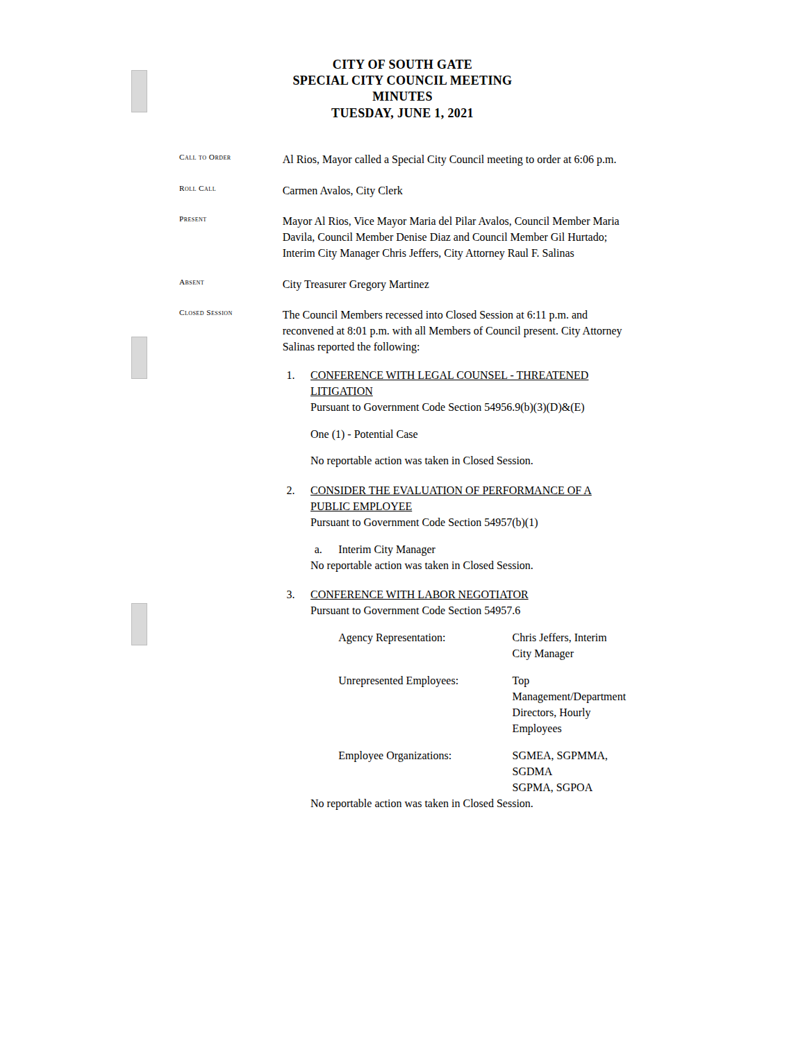CITY OF SOUTH GATE
SPECIAL CITY COUNCIL MEETING
MINUTES
TUESDAY, JUNE 1, 2021
| Call to Order | Al Rios, Mayor called a Special City Council meeting to order at 6:06 p.m. |
| Roll Call | Carmen Avalos, City Clerk |
| Present | Mayor Al Rios, Vice Mayor Maria del Pilar Avalos, Council Member Maria Davila, Council Member Denise Diaz and Council Member Gil Hurtado; Interim City Manager Chris Jeffers, City Attorney Raul F. Salinas |
| Absent | City Treasurer Gregory Martinez |
| Closed Session | The Council Members recessed into Closed Session at 6:11 p.m. and reconvened at 8:01 p.m. with all Members of Council present. City Attorney Salinas reported the following: 1. Conference with Legal Counsel - Threatened Litigation Pursuant to Government Code Section 54956.9(b)(3)(D)&(E) One (1) - Potential Case No reportable action was taken in Closed Session. 2. Consider the Evaluation of Performance of a Public Employee Pursuant to Government Code Section 54957(b)(1) a. Interim City Manager No reportable action was taken in Closed Session. 3. Conference with Labor Negotiator Pursuant to Government Code Section 54957.6 / Agency Representation: / Chris Jeffers, Interim City Manager / / Unrepresented Employees: / Top Management/Department Directors, Hourly Employees / / Employee Organizations: / SGMEA, SGPMMA, SGDMA SGPMA, SGPOA / No reportable action was taken in Closed Session. |